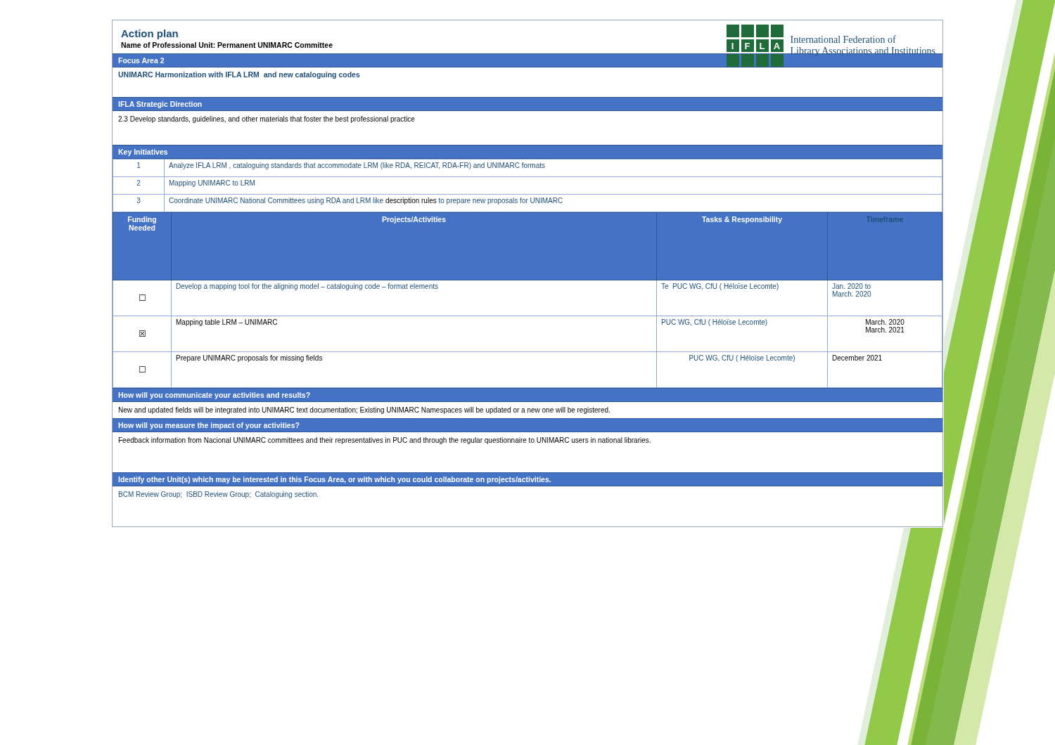Action plan
Name of Professional Unit: Permanent UNIMARC Committee
I
F
L
A
International Federation of
Library Associations and Institutions
Focus Area 2
UNIMARC Harmonization with IFLA LRM and new cataloguing codes
IFLA Strategic Direction
2.3 Develop standards, guidelines, and other materials that foster the best professional practice
Key Initiatives
| 1 | Analyze IFLA LRM , cataloguing standards that accommodate LRM (like RDA, REICAT, RDA-FR) and UNIMARC formats |
| 2 | Mapping UNIMARC to LRM |
| 3 | Coordinate UNIMARC National Committees using RDA and LRM like description rules to prepare new proposals for UNIMARC |
| Funding Needed | Projects/Activities | Tasks & Responsibility | Timeframe |
| --- | --- | --- | --- |
| ☐ | Develop a mapping tool for the aligning model – cataloguing code – format elements | Te PUC WG, CfU ( Héloïse Lecomte) | Jan. 2020 to March. 2020 |
| ☒ | Mapping table LRM – UNIMARC | PUC WG, CfU ( Héloïse Lecomte) | March. 2020 March. 2021 |
| ☐ | Prepare UNIMARC proposals for missing fields | PUC WG, CfU ( Héloïse Lecomte) | December 2021 |
How will you communicate your activities and results?
New and updated fields will be integrated into UNIMARC text documentation; Existing UNIMARC Namespaces will be updated or a new one will be registered.
How will you measure the impact of your activities?
Feedback information from Nacional UNIMARC committees and their representatives in PUC and through the regular questionnaire to UNIMARC users in national libraries.
Identify other Unit(s) which may be interested in this Focus Area, or with which you could collaborate on projects/activities.
BCM Review Group; ISBD Review Group; Cataloguing section.